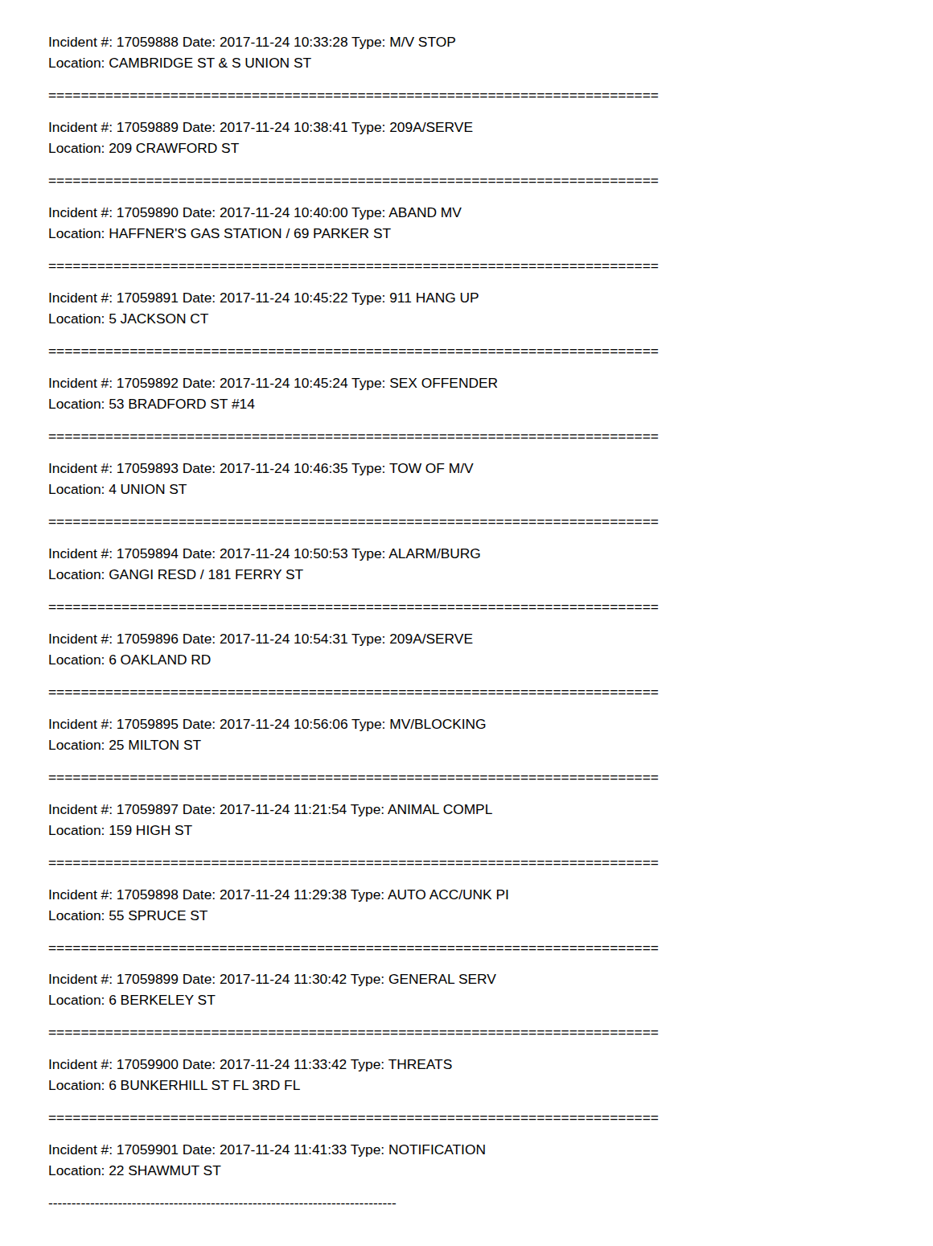Incident #: 17059888 Date: 2017-11-24 10:33:28 Type: M/V STOP
Location: CAMBRIDGE ST & S UNION ST
===========================================================================
Incident #: 17059889 Date: 2017-11-24 10:38:41 Type: 209A/SERVE
Location: 209 CRAWFORD ST
===========================================================================
Incident #: 17059890 Date: 2017-11-24 10:40:00 Type: ABAND MV
Location: HAFFNER'S GAS STATION / 69 PARKER ST
===========================================================================
Incident #: 17059891 Date: 2017-11-24 10:45:22 Type: 911 HANG UP
Location: 5 JACKSON CT
===========================================================================
Incident #: 17059892 Date: 2017-11-24 10:45:24 Type: SEX OFFENDER
Location: 53 BRADFORD ST #14
===========================================================================
Incident #: 17059893 Date: 2017-11-24 10:46:35 Type: TOW OF M/V
Location: 4 UNION ST
===========================================================================
Incident #: 17059894 Date: 2017-11-24 10:50:53 Type: ALARM/BURG
Location: GANGI RESD / 181 FERRY ST
===========================================================================
Incident #: 17059896 Date: 2017-11-24 10:54:31 Type: 209A/SERVE
Location: 6 OAKLAND RD
===========================================================================
Incident #: 17059895 Date: 2017-11-24 10:56:06 Type: MV/BLOCKING
Location: 25 MILTON ST
===========================================================================
Incident #: 17059897 Date: 2017-11-24 11:21:54 Type: ANIMAL COMPL
Location: 159 HIGH ST
===========================================================================
Incident #: 17059898 Date: 2017-11-24 11:29:38 Type: AUTO ACC/UNK PI
Location: 55 SPRUCE ST
===========================================================================
Incident #: 17059899 Date: 2017-11-24 11:30:42 Type: GENERAL SERV
Location: 6 BERKELEY ST
===========================================================================
Incident #: 17059900 Date: 2017-11-24 11:33:42 Type: THREATS
Location: 6 BUNKERHILL ST FL 3RD FL
===========================================================================
Incident #: 17059901 Date: 2017-11-24 11:41:33 Type: NOTIFICATION
Location: 22 SHAWMUT ST
---------------------------------------------------------------------------